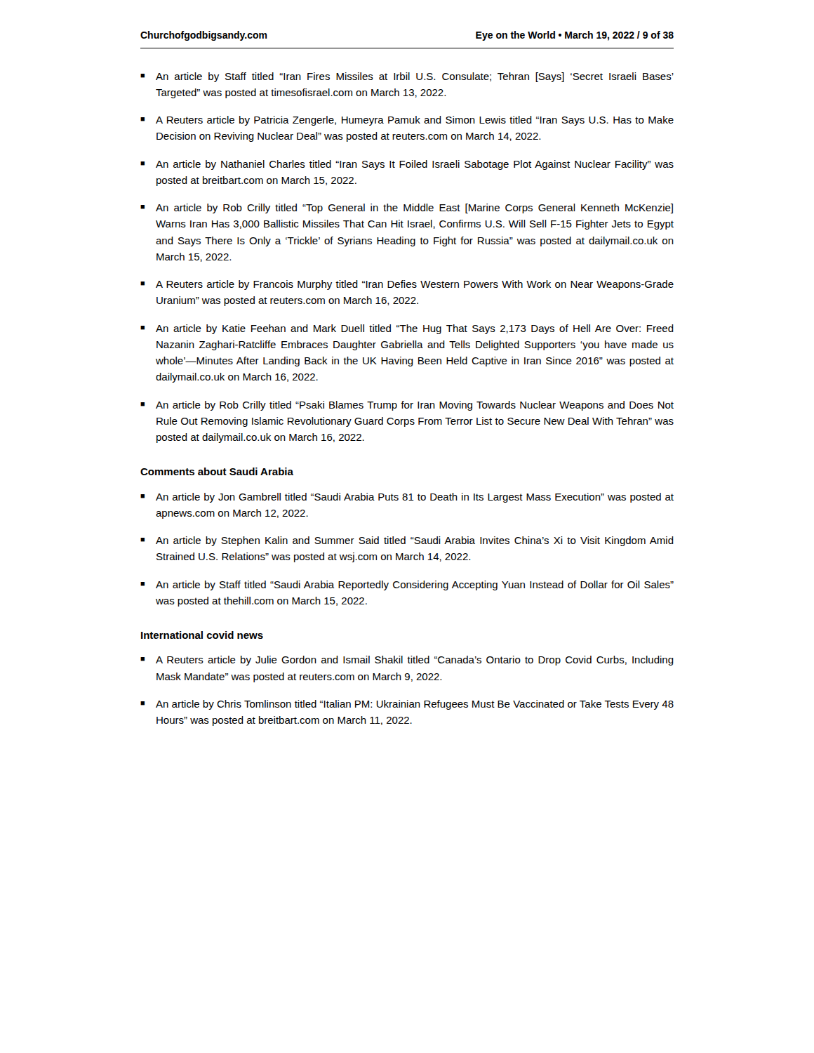Churchofgodbigsandy.com Eye on the World • March 19, 2022 / 9 of 38
An article by Staff titled “Iran Fires Missiles at Irbil U.S. Consulate; Tehran [Says] ‘Secret Israeli Bases’ Targeted” was posted at timesofisrael.com on March 13, 2022.
A Reuters article by Patricia Zengerle, Humeyra Pamuk and Simon Lewis titled “Iran Says U.S. Has to Make Decision on Reviving Nuclear Deal” was posted at reuters.com on March 14, 2022.
An article by Nathaniel Charles titled “Iran Says It Foiled Israeli Sabotage Plot Against Nuclear Facility” was posted at breitbart.com on March 15, 2022.
An article by Rob Crilly titled “Top General in the Middle East [Marine Corps General Kenneth McKenzie] Warns Iran Has 3,000 Ballistic Missiles That Can Hit Israel, Confirms U.S. Will Sell F-15 Fighter Jets to Egypt and Says There Is Only a ‘Trickle’ of Syrians Heading to Fight for Russia” was posted at dailymail.co.uk on March 15, 2022.
A Reuters article by Francois Murphy titled “Iran Defies Western Powers With Work on Near Weapons-Grade Uranium” was posted at reuters.com on March 16, 2022.
An article by Katie Feehan and Mark Duell titled “The Hug That Says 2,173 Days of Hell Are Over: Freed Nazanin Zaghari-Ratcliffe Embraces Daughter Gabriella and Tells Delighted Supporters ‘you have made us whole’—Minutes After Landing Back in the UK Having Been Held Captive in Iran Since 2016” was posted at dailymail.co.uk on March 16, 2022.
An article by Rob Crilly titled “Psaki Blames Trump for Iran Moving Towards Nuclear Weapons and Does Not Rule Out Removing Islamic Revolutionary Guard Corps From Terror List to Secure New Deal With Tehran” was posted at dailymail.co.uk on March 16, 2022.
Comments about Saudi Arabia
An article by Jon Gambrell titled “Saudi Arabia Puts 81 to Death in Its Largest Mass Execution” was posted at apnews.com on March 12, 2022.
An article by Stephen Kalin and Summer Said titled “Saudi Arabia Invites China’s Xi to Visit Kingdom Amid Strained U.S. Relations” was posted at wsj.com on March 14, 2022.
An article by Staff titled “Saudi Arabia Reportedly Considering Accepting Yuan Instead of Dollar for Oil Sales” was posted at thehill.com on March 15, 2022.
International covid news
A Reuters article by Julie Gordon and Ismail Shakil titled “Canada’s Ontario to Drop Covid Curbs, Including Mask Mandate” was posted at reuters.com on March 9, 2022.
An article by Chris Tomlinson titled “Italian PM: Ukrainian Refugees Must Be Vaccinated or Take Tests Every 48 Hours” was posted at breitbart.com on March 11, 2022.